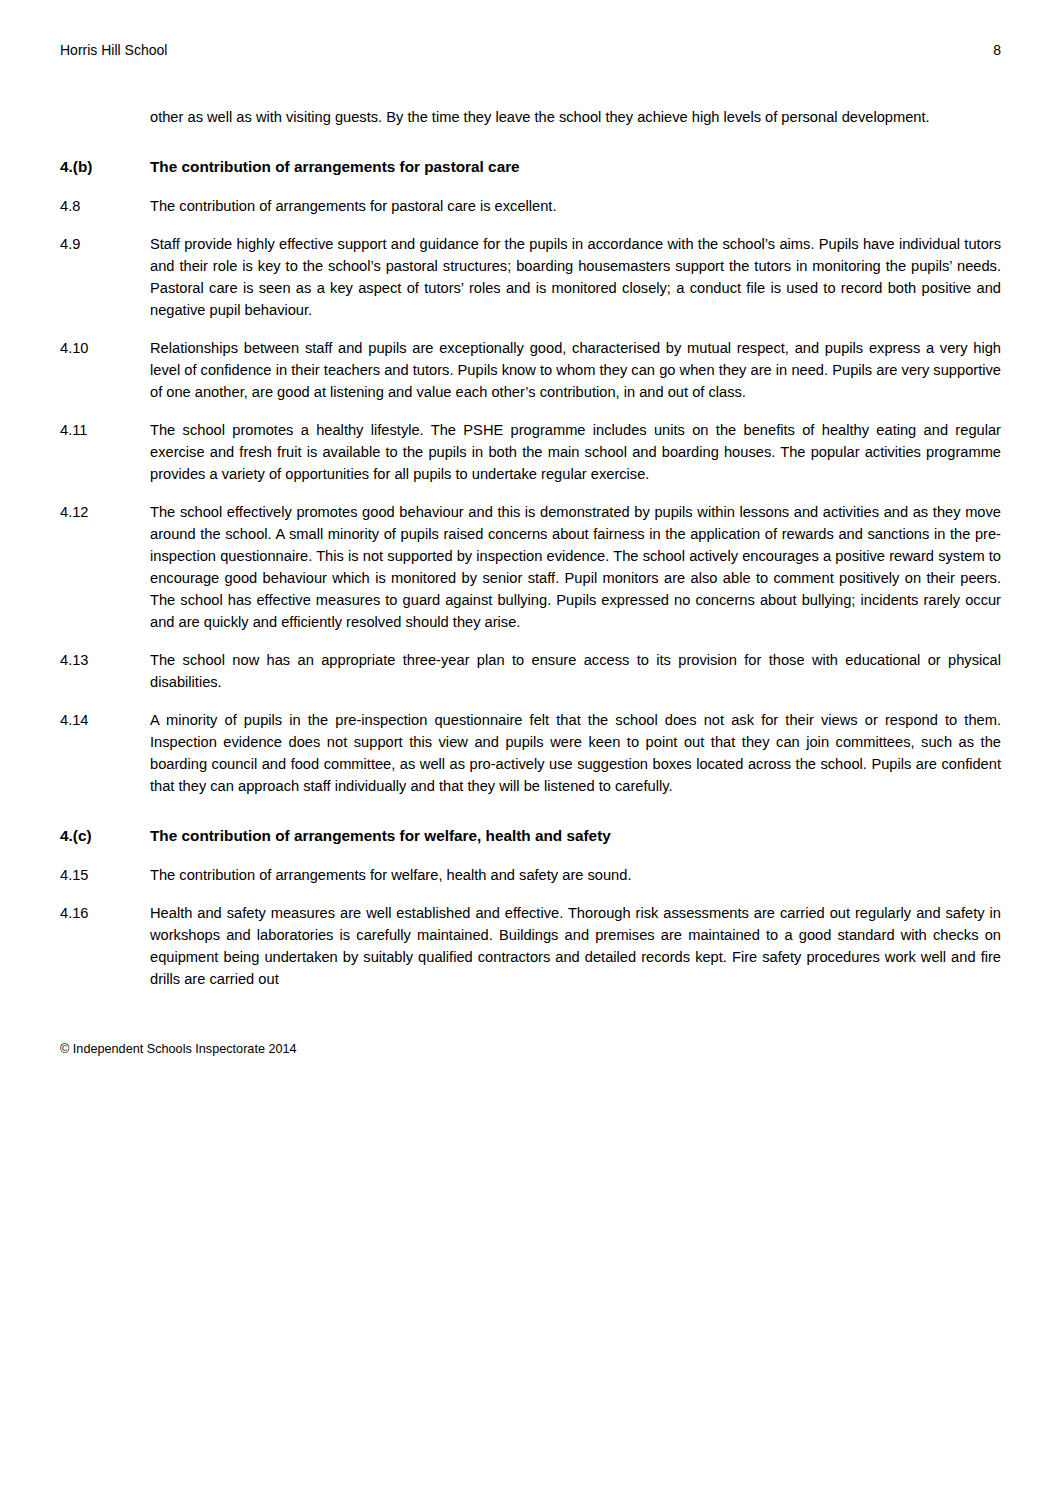Horris Hill School
8
other as well as with visiting guests. By the time they leave the school they achieve high levels of personal development.
4.(b) The contribution of arrangements for pastoral care
4.8 The contribution of arrangements for pastoral care is excellent.
4.9 Staff provide highly effective support and guidance for the pupils in accordance with the school’s aims. Pupils have individual tutors and their role is key to the school’s pastoral structures; boarding housemasters support the tutors in monitoring the pupils’ needs. Pastoral care is seen as a key aspect of tutors’ roles and is monitored closely; a conduct file is used to record both positive and negative pupil behaviour.
4.10 Relationships between staff and pupils are exceptionally good, characterised by mutual respect, and pupils express a very high level of confidence in their teachers and tutors. Pupils know to whom they can go when they are in need. Pupils are very supportive of one another, are good at listening and value each other’s contribution, in and out of class.
4.11 The school promotes a healthy lifestyle. The PSHE programme includes units on the benefits of healthy eating and regular exercise and fresh fruit is available to the pupils in both the main school and boarding houses. The popular activities programme provides a variety of opportunities for all pupils to undertake regular exercise.
4.12 The school effectively promotes good behaviour and this is demonstrated by pupils within lessons and activities and as they move around the school. A small minority of pupils raised concerns about fairness in the application of rewards and sanctions in the pre-inspection questionnaire. This is not supported by inspection evidence. The school actively encourages a positive reward system to encourage good behaviour which is monitored by senior staff. Pupil monitors are also able to comment positively on their peers. The school has effective measures to guard against bullying. Pupils expressed no concerns about bullying; incidents rarely occur and are quickly and efficiently resolved should they arise.
4.13 The school now has an appropriate three-year plan to ensure access to its provision for those with educational or physical disabilities.
4.14 A minority of pupils in the pre-inspection questionnaire felt that the school does not ask for their views or respond to them. Inspection evidence does not support this view and pupils were keen to point out that they can join committees, such as the boarding council and food committee, as well as pro-actively use suggestion boxes located across the school. Pupils are confident that they can approach staff individually and that they will be listened to carefully.
4.(c) The contribution of arrangements for welfare, health and safety
4.15 The contribution of arrangements for welfare, health and safety are sound.
4.16 Health and safety measures are well established and effective. Thorough risk assessments are carried out regularly and safety in workshops and laboratories is carefully maintained. Buildings and premises are maintained to a good standard with checks on equipment being undertaken by suitably qualified contractors and detailed records kept. Fire safety procedures work well and fire drills are carried out
© Independent Schools Inspectorate 2014